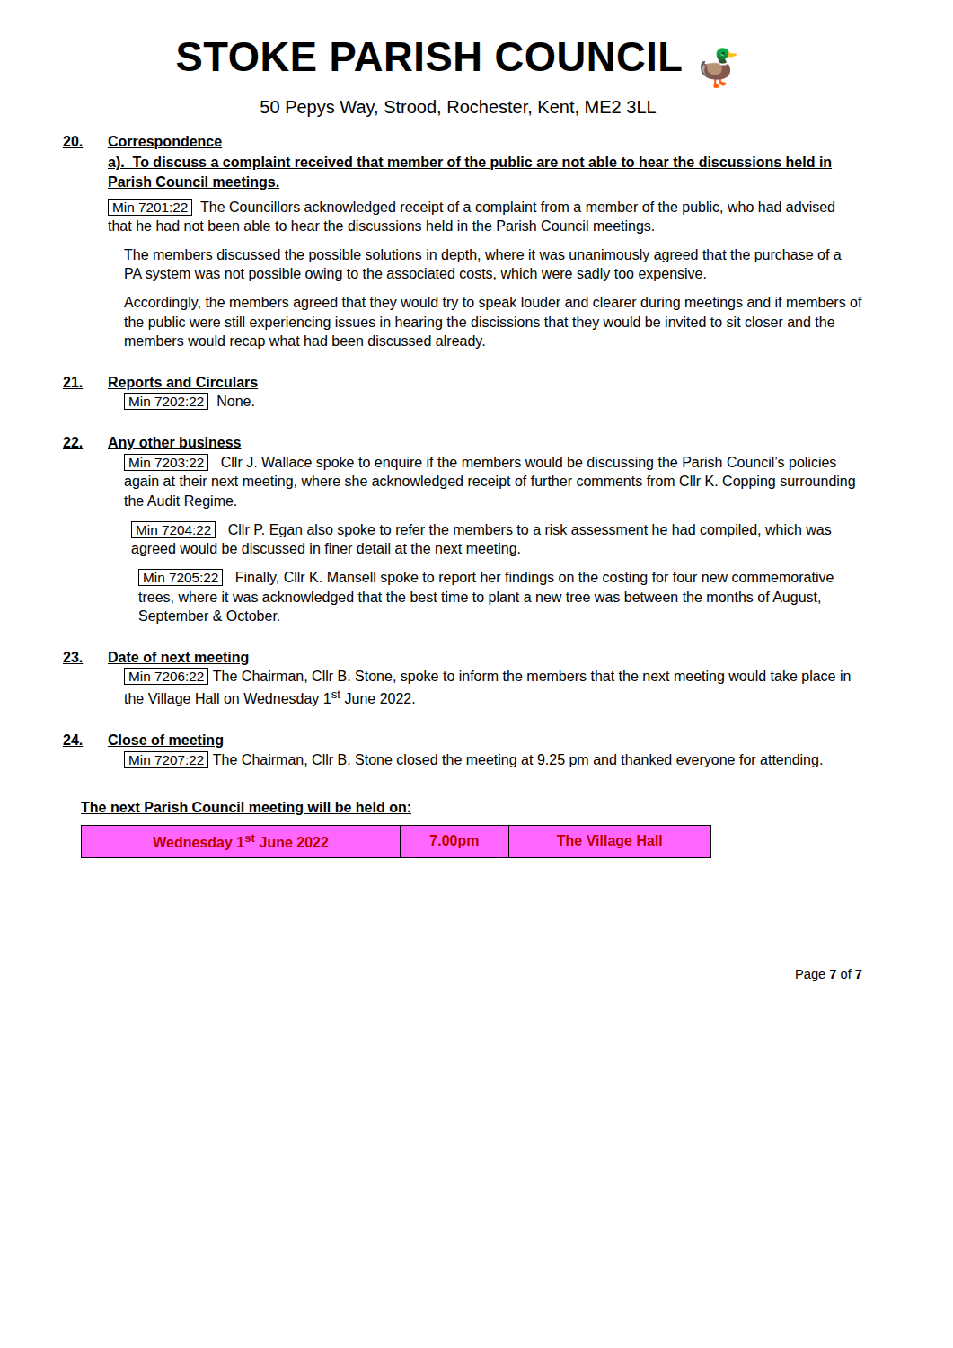STOKE PARISH COUNCIL🦆
50 Pepys Way, Strood, Rochester, Kent, ME2 3LL
20.
Correspondence
a). To discuss a complaint received that member of the public are not able to hear the discussions held in Parish Council meetings.
Min 7201:22 The Councillors acknowledged receipt of a complaint from a member of the public, who had advised that he had not been able to hear the discussions held in the Parish Council meetings.
The members discussed the possible solutions in depth, where it was unanimously agreed that the purchase of a PA system was not possible owing to the associated costs, which were sadly too expensive.
Accordingly, the members agreed that they would try to speak louder and clearer during meetings and if members of the public were still experiencing issues in hearing the discissions that they would be invited to sit closer and the members would recap what had been discussed already.
21.
Reports and Circulars
Min 7202:22 None.
22.
Any other business
Min 7203:22 Cllr J. Wallace spoke to enquire if the members would be discussing the Parish Council’s policies again at their next meeting, where she acknowledged receipt of further comments from Cllr K. Copping surrounding the Audit Regime.
Min 7204:22 Cllr P. Egan also spoke to refer the members to a risk assessment he had compiled, which was agreed would be discussed in finer detail at the next meeting.
Min 7205:22 Finally, Cllr K. Mansell spoke to report her findings on the costing for four new commemorative trees, where it was acknowledged that the best time to plant a new tree was between the months of August, September & October.
23.
Date of next meeting
Min 7206:22 The Chairman, Cllr B. Stone, spoke to inform the members that the next meeting would take place in the Village Hall on Wednesday 1st June 2022.
24.
Close of meeting
Min 7207:22 The Chairman, Cllr B. Stone closed the meeting at 9.25 pm and thanked everyone for attending.
The next Parish Council meeting will be held on:
| Wednesday 1 st June 2022 | 7.00pm | The Village Hall |
Page 7 of 7